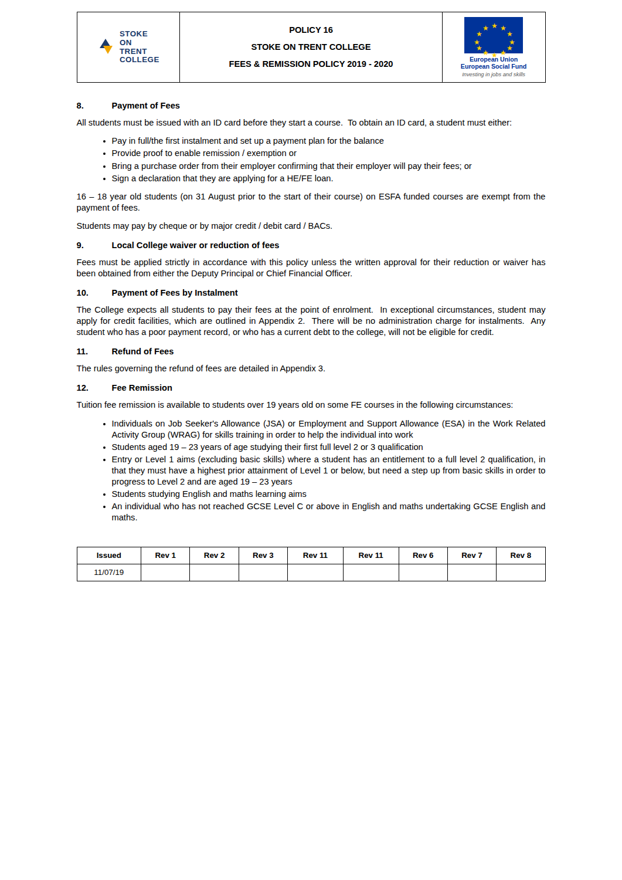| STOKE ON TRENT COLLEGE | POLICY 16 STOKE ON TRENT COLLEGE FEES & REMISSION POLICY 2019 - 2020 | ★ ★ ★ ★ ★ ★ ★ ★ ★ ★ ★ ★ European Union European Social Fund Investing in jobs and skills |
8. Payment of Fees
All students must be issued with an ID card before they start a course. To obtain an ID card, a student must either:
Pay in full/the first instalment and set up a payment plan for the balance
Provide proof to enable remission / exemption or
Bring a purchase order from their employer confirming that their employer will pay their fees; or
Sign a declaration that they are applying for a HE/FE loan.
16 – 18 year old students (on 31 August prior to the start of their course) on ESFA funded courses are exempt from the payment of fees.
Students may pay by cheque or by major credit / debit card / BACs.
9. Local College waiver or reduction of fees
Fees must be applied strictly in accordance with this policy unless the written approval for their reduction or waiver has been obtained from either the Deputy Principal or Chief Financial Officer.
10. Payment of Fees by Instalment
The College expects all students to pay their fees at the point of enrolment. In exceptional circumstances, student may apply for credit facilities, which are outlined in Appendix 2. There will be no administration charge for instalments. Any student who has a poor payment record, or who has a current debt to the college, will not be eligible for credit.
11. Refund of Fees
The rules governing the refund of fees are detailed in Appendix 3.
12. Fee Remission
Tuition fee remission is available to students over 19 years old on some FE courses in the following circumstances:
Individuals on Job Seeker's Allowance (JSA) or Employment and Support Allowance (ESA) in the Work Related Activity Group (WRAG) for skills training in order to help the individual into work
Students aged 19 – 23 years of age studying their first full level 2 or 3 qualification
Entry or Level 1 aims (excluding basic skills) where a student has an entitlement to a full level 2 qualification, in that they must have a highest prior attainment of Level 1 or below, but need a step up from basic skills in order to progress to Level 2 and are aged 19 – 23 years
Students studying English and maths learning aims
An individual who has not reached GCSE Level C or above in English and maths undertaking GCSE English and maths.
| Issued | Rev 1 | Rev 2 | Rev 3 | Rev 11 | Rev 11 | Rev 6 | Rev 7 | Rev 8 |
| --- | --- | --- | --- | --- | --- | --- | --- | --- |
| 11/07/19 | | | | | | | | |